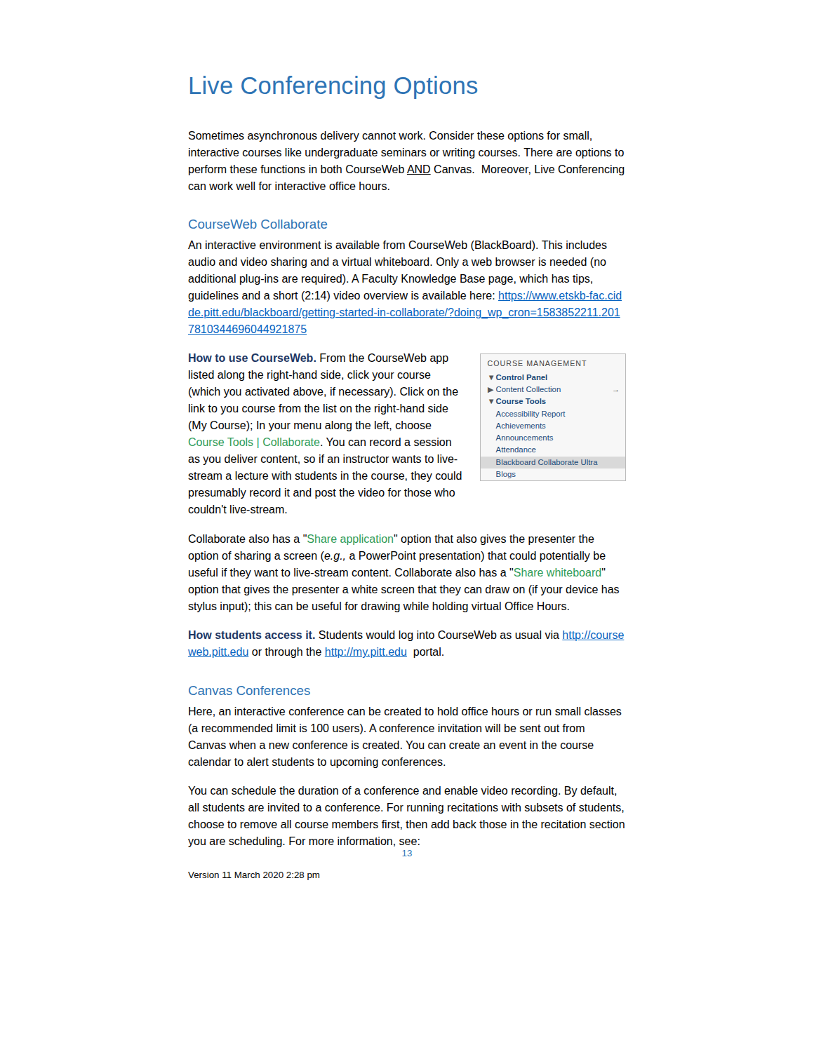Live Conferencing Options
Sometimes asynchronous delivery cannot work. Consider these options for small, interactive courses like undergraduate seminars or writing courses. There are options to perform these functions in both CourseWeb AND Canvas. Moreover, Live Conferencing can work well for interactive office hours.
CourseWeb Collaborate
An interactive environment is available from CourseWeb (BlackBoard). This includes audio and video sharing and a virtual whiteboard. Only a web browser is needed (no additional plug-ins are required). A Faculty Knowledge Base page, which has tips, guidelines and a short (2:14) video overview is available here: https://www.etskb-fac.cidde.pitt.edu/blackboard/getting-started-in-collaborate/?doing_wp_cron=1583852211.2017810344696044921875
COURSE MANAGEMENT
▼Control Panel
▶Content Collection →
▼Course Tools
Accessibility Report
Achievements
Announcements
Attendance
Blackboard Collaborate Ultra
Blogs
How to use CourseWeb. From the CourseWeb app listed along the right-hand side, click your course (which you activated above, if necessary). Click on the link to you course from the list on the right-hand side (My Course); In your menu along the left, choose Course Tools | Collaborate. You can record a session as you deliver content, so if an instructor wants to live-stream a lecture with students in the course, they could presumably record it and post the video for those who couldn't live-stream.
Collaborate also has a "Share application" option that also gives the presenter the option of sharing a screen (e.g., a PowerPoint presentation) that could potentially be useful if they want to live-stream content. Collaborate also has a "Share whiteboard" option that gives the presenter a white screen that they can draw on (if your device has stylus input); this can be useful for drawing while holding virtual Office Hours.
How students access it. Students would log into CourseWeb as usual via http://courseweb.pitt.edu or through the http://my.pitt.edu portal.
Canvas Conferences
Here, an interactive conference can be created to hold office hours or run small classes (a recommended limit is 100 users). A conference invitation will be sent out from Canvas when a new conference is created. You can create an event in the course calendar to alert students to upcoming conferences.
You can schedule the duration of a conference and enable video recording. By default, all students are invited to a conference. For running recitations with subsets of students, choose to remove all course members first, then add back those in the recitation section you are scheduling. For more information, see:
13
Version 11 March 2020 2:28 pm